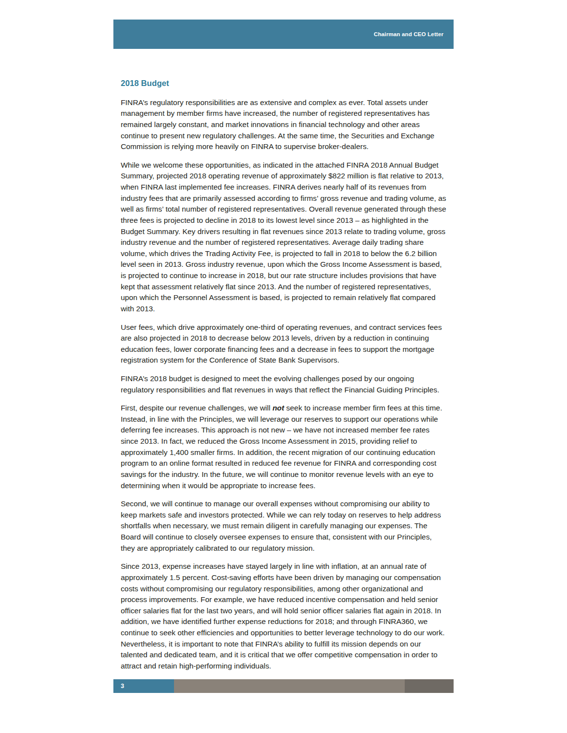Chairman and CEO Letter
2018 Budget
FINRA’s regulatory responsibilities are as extensive and complex as ever. Total assets under management by member firms have increased, the number of registered representatives has remained largely constant, and market innovations in financial technology and other areas continue to present new regulatory challenges. At the same time, the Securities and Exchange Commission is relying more heavily on FINRA to supervise broker-dealers.
While we welcome these opportunities, as indicated in the attached FINRA 2018 Annual Budget Summary, projected 2018 operating revenue of approximately $822 million is flat relative to 2013, when FINRA last implemented fee increases. FINRA derives nearly half of its revenues from industry fees that are primarily assessed according to firms’ gross revenue and trading volume, as well as firms’ total number of registered representatives. Overall revenue generated through these three fees is projected to decline in 2018 to its lowest level since 2013 – as highlighted in the Budget Summary. Key drivers resulting in flat revenues since 2013 relate to trading volume, gross industry revenue and the number of registered representatives. Average daily trading share volume, which drives the Trading Activity Fee, is projected to fall in 2018 to below the 6.2 billion level seen in 2013. Gross industry revenue, upon which the Gross Income Assessment is based, is projected to continue to increase in 2018, but our rate structure includes provisions that have kept that assessment relatively flat since 2013. And the number of registered representatives, upon which the Personnel Assessment is based, is projected to remain relatively flat compared with 2013.
User fees, which drive approximately one-third of operating revenues, and contract services fees are also projected in 2018 to decrease below 2013 levels, driven by a reduction in continuing education fees, lower corporate financing fees and a decrease in fees to support the mortgage registration system for the Conference of State Bank Supervisors.
FINRA’s 2018 budget is designed to meet the evolving challenges posed by our ongoing regulatory responsibilities and flat revenues in ways that reflect the Financial Guiding Principles.
First, despite our revenue challenges, we will not seek to increase member firm fees at this time. Instead, in line with the Principles, we will leverage our reserves to support our operations while deferring fee increases. This approach is not new – we have not increased member fee rates since 2013. In fact, we reduced the Gross Income Assessment in 2015, providing relief to approximately 1,400 smaller firms. In addition, the recent migration of our continuing education program to an online format resulted in reduced fee revenue for FINRA and corresponding cost savings for the industry. In the future, we will continue to monitor revenue levels with an eye to determining when it would be appropriate to increase fees.
Second, we will continue to manage our overall expenses without compromising our ability to keep markets safe and investors protected. While we can rely today on reserves to help address shortfalls when necessary, we must remain diligent in carefully managing our expenses. The Board will continue to closely oversee expenses to ensure that, consistent with our Principles, they are appropriately calibrated to our regulatory mission.
Since 2013, expense increases have stayed largely in line with inflation, at an annual rate of approximately 1.5 percent. Cost-saving efforts have been driven by managing our compensation costs without compromising our regulatory responsibilities, among other organizational and process improvements. For example, we have reduced incentive compensation and held senior officer salaries flat for the last two years, and will hold senior officer salaries flat again in 2018. In addition, we have identified further expense reductions for 2018; and through FINRA360, we continue to seek other efficiencies and opportunities to better leverage technology to do our work. Nevertheless, it is important to note that FINRA’s ability to fulfill its mission depends on our talented and dedicated team, and it is critical that we offer competitive compensation in order to attract and retain high-performing individuals.
3